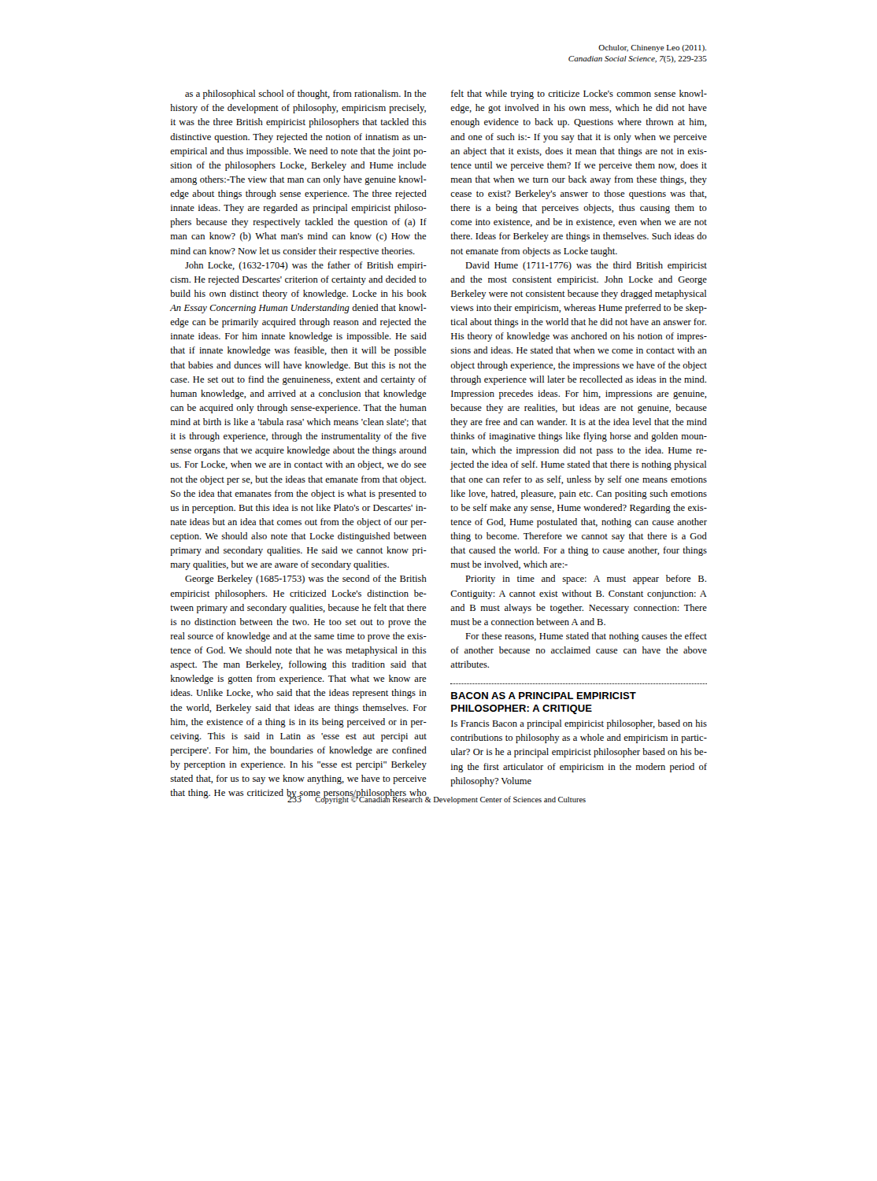Ochulor, Chinenye Leo (2011).
Canadian Social Science, 7(5), 229-235
as a philosophical school of thought, from rationalism. In the history of the development of philosophy, empiricism precisely, it was the three British empiricist philosophers that tackled this distinctive question. They rejected the notion of innatism as unempirical and thus impossible. We need to note that the joint position of the philosophers Locke, Berkeley and Hume include among others:-The view that man can only have genuine knowledge about things through sense experience. The three rejected innate ideas. They are regarded as principal empiricist philosophers because they respectively tackled the question of (a) If man can know? (b) What man's mind can know (c) How the mind can know? Now let us consider their respective theories.
John Locke, (1632-1704) was the father of British empiricism. He rejected Descartes' criterion of certainty and decided to build his own distinct theory of knowledge. Locke in his book An Essay Concerning Human Understanding denied that knowledge can be primarily acquired through reason and rejected the innate ideas. For him innate knowledge is impossible. He said that if innate knowledge was feasible, then it will be possible that babies and dunces will have knowledge. But this is not the case. He set out to find the genuineness, extent and certainty of human knowledge, and arrived at a conclusion that knowledge can be acquired only through sense-experience. That the human mind at birth is like a 'tabula rasa' which means 'clean slate'; that it is through experience, through the instrumentality of the five sense organs that we acquire knowledge about the things around us. For Locke, when we are in contact with an object, we do see not the object per se, but the ideas that emanate from that object. So the idea that emanates from the object is what is presented to us in perception. But this idea is not like Plato's or Descartes' innate ideas but an idea that comes out from the object of our perception. We should also note that Locke distinguished between primary and secondary qualities. He said we cannot know primary qualities, but we are aware of secondary qualities.
George Berkeley (1685-1753) was the second of the British empiricist philosophers. He criticized Locke's distinction between primary and secondary qualities, because he felt that there is no distinction between the two. He too set out to prove the real source of knowledge and at the same time to prove the existence of God. We should note that he was metaphysical in this aspect. The man Berkeley, following this tradition said that knowledge is gotten from experience. That what we know are ideas. Unlike Locke, who said that the ideas represent things in the world, Berkeley said that ideas are things themselves. For him, the existence of a thing is in its being perceived or in perceiving. This is said in Latin as 'esse est aut percipi aut percipere'. For him, the boundaries of knowledge are confined by perception in experience. In his "esse est percipi" Berkeley stated that, for us to say we know anything, we have to perceive that thing. He was criticized by some persons/philosophers who felt that while trying to criticize Locke's common sense knowledge, he got involved in his own mess, which he did not have enough evidence to back up. Questions where thrown at him, and one of such is:- If you say that it is only when we perceive an abject that it exists, does it mean that things are not in existence until we perceive them? If we perceive them now, does it mean that when we turn our back away from these things, they cease to exist? Berkeley's answer to those questions was that, there is a being that perceives objects, thus causing them to come into existence, and be in existence, even when we are not there. Ideas for Berkeley are things in themselves. Such ideas do not emanate from objects as Locke taught.
David Hume (1711-1776) was the third British empiricist and the most consistent empiricist. John Locke and George Berkeley were not consistent because they dragged metaphysical views into their empiricism, whereas Hume preferred to be skeptical about things in the world that he did not have an answer for. His theory of knowledge was anchored on his notion of impressions and ideas. He stated that when we come in contact with an object through experience, the impressions we have of the object through experience will later be recollected as ideas in the mind. Impression precedes ideas. For him, impressions are genuine, because they are realities, but ideas are not genuine, because they are free and can wander. It is at the idea level that the mind thinks of imaginative things like flying horse and golden mountain, which the impression did not pass to the idea. Hume rejected the idea of self. Hume stated that there is nothing physical that one can refer to as self, unless by self one means emotions like love, hatred, pleasure, pain etc. Can positing such emotions to be self make any sense, Hume wondered? Regarding the existence of God, Hume postulated that, nothing can cause another thing to become. Therefore we cannot say that there is a God that caused the world. For a thing to cause another, four things must be involved, which are:-
Priority in time and space: A must appear before B. Contiguity: A cannot exist without B. Constant conjunction: A and B must always be together. Necessary connection: There must be a connection between A and B.
For these reasons, Hume stated that nothing causes the effect of another because no acclaimed cause can have the above attributes.
Bacon as a Principal Empiricist Philosopher: A Critique
Is Francis Bacon a principal empiricist philosopher, based on his contributions to philosophy as a whole and empiricism in particular? Or is he a principal empiricist philosopher based on his being the first articulator of empiricism in the modern period of philosophy? Volume
233 Copyright © Canadian Research & Development Center of Sciences and Cultures